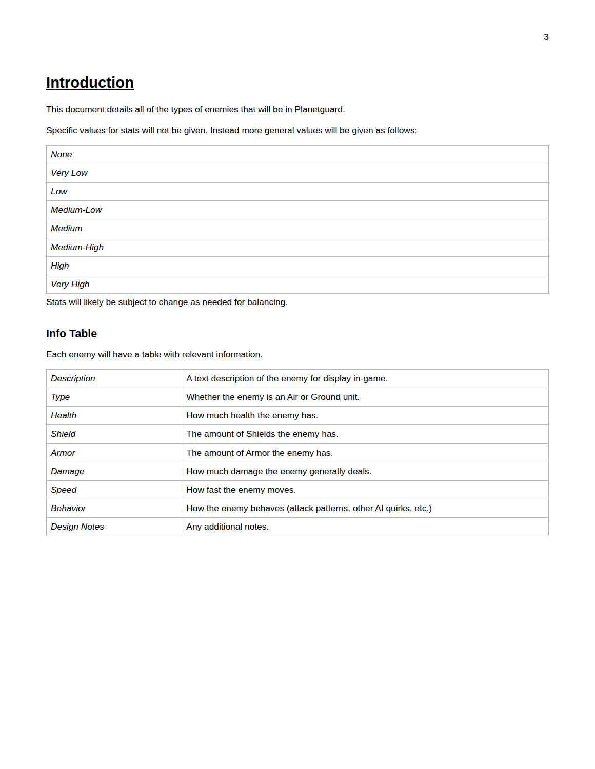3
Introduction
This document details all of the types of enemies that will be in Planetguard.
Specific values for stats will not be given. Instead more general values will be given as follows:
| None |
| Very Low |
| Low |
| Medium-Low |
| Medium |
| Medium-High |
| High |
| Very High |
Stats will likely be subject to change as needed for balancing.
Info Table
Each enemy will have a table with relevant information.
| Description | A text description of the enemy for display in-game. |
| Type | Whether the enemy is an Air or Ground unit. |
| Health | How much health the enemy has. |
| Shield | The amount of Shields the enemy has. |
| Armor | The amount of Armor the enemy has. |
| Damage | How much damage the enemy generally deals. |
| Speed | How fast the enemy moves. |
| Behavior | How the enemy behaves (attack patterns, other AI quirks, etc.) |
| Design Notes | Any additional notes. |